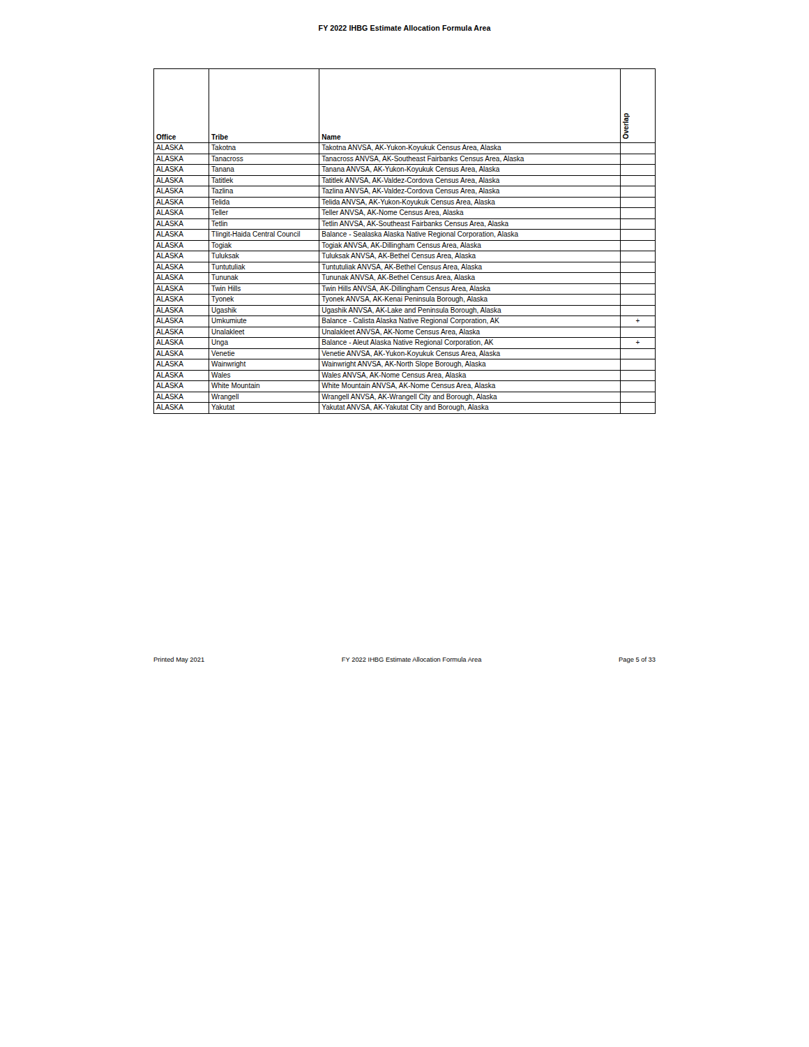FY 2022 IHBG Estimate Allocation Formula Area
| Office | Tribe | Name | Overlap |
| --- | --- | --- | --- |
| ALASKA | Takotna | Takotna ANVSA, AK-Yukon-Koyukuk Census Area, Alaska | |
| ALASKA | Tanacross | Tanacross ANVSA, AK-Southeast Fairbanks Census Area, Alaska | |
| ALASKA | Tanana | Tanana ANVSA, AK-Yukon-Koyukuk Census Area, Alaska | |
| ALASKA | Tatitlek | Tatitlek ANVSA, AK-Valdez-Cordova Census Area, Alaska | |
| ALASKA | Tazlina | Tazlina ANVSA, AK-Valdez-Cordova Census Area, Alaska | |
| ALASKA | Telida | Telida ANVSA, AK-Yukon-Koyukuk Census Area, Alaska | |
| ALASKA | Teller | Teller ANVSA, AK-Nome Census Area, Alaska | |
| ALASKA | Tetlin | Tetlin ANVSA, AK-Southeast Fairbanks Census Area, Alaska | |
| ALASKA | Tlingit-Haida Central Council | Balance - Sealaska Alaska Native Regional Corporation, Alaska | |
| ALASKA | Togiak | Togiak ANVSA, AK-Dillingham Census Area, Alaska | |
| ALASKA | Tuluksak | Tuluksak ANVSA, AK-Bethel Census Area, Alaska | |
| ALASKA | Tuntutuliak | Tuntutuliak ANVSA, AK-Bethel Census Area, Alaska | |
| ALASKA | Tununak | Tununak ANVSA, AK-Bethel Census Area, Alaska | |
| ALASKA | Twin Hills | Twin Hills ANVSA, AK-Dillingham Census Area, Alaska | |
| ALASKA | Tyonek | Tyonek ANVSA, AK-Kenai Peninsula Borough, Alaska | |
| ALASKA | Ugashik | Ugashik ANVSA, AK-Lake and Peninsula Borough, Alaska | |
| ALASKA | Umkumiute | Balance - Calista Alaska Native Regional Corporation, AK | + |
| ALASKA | Unalakleet | Unalakleet ANVSA, AK-Nome Census Area, Alaska | |
| ALASKA | Unga | Balance - Aleut Alaska Native Regional Corporation, AK | + |
| ALASKA | Venetie | Venetie ANVSA, AK-Yukon-Koyukuk Census Area, Alaska | |
| ALASKA | Wainwright | Wainwright ANVSA, AK-North Slope Borough, Alaska | |
| ALASKA | Wales | Wales ANVSA, AK-Nome Census Area, Alaska | |
| ALASKA | White Mountain | White Mountain ANVSA, AK-Nome Census Area, Alaska | |
| ALASKA | Wrangell | Wrangell ANVSA, AK-Wrangell City and Borough, Alaska | |
| ALASKA | Yakutat | Yakutat ANVSA, AK-Yakutat City and Borough, Alaska | |
Printed May 2021 Page 5 of 33
FY 2022 IHBG Estimate Allocation Formula Area